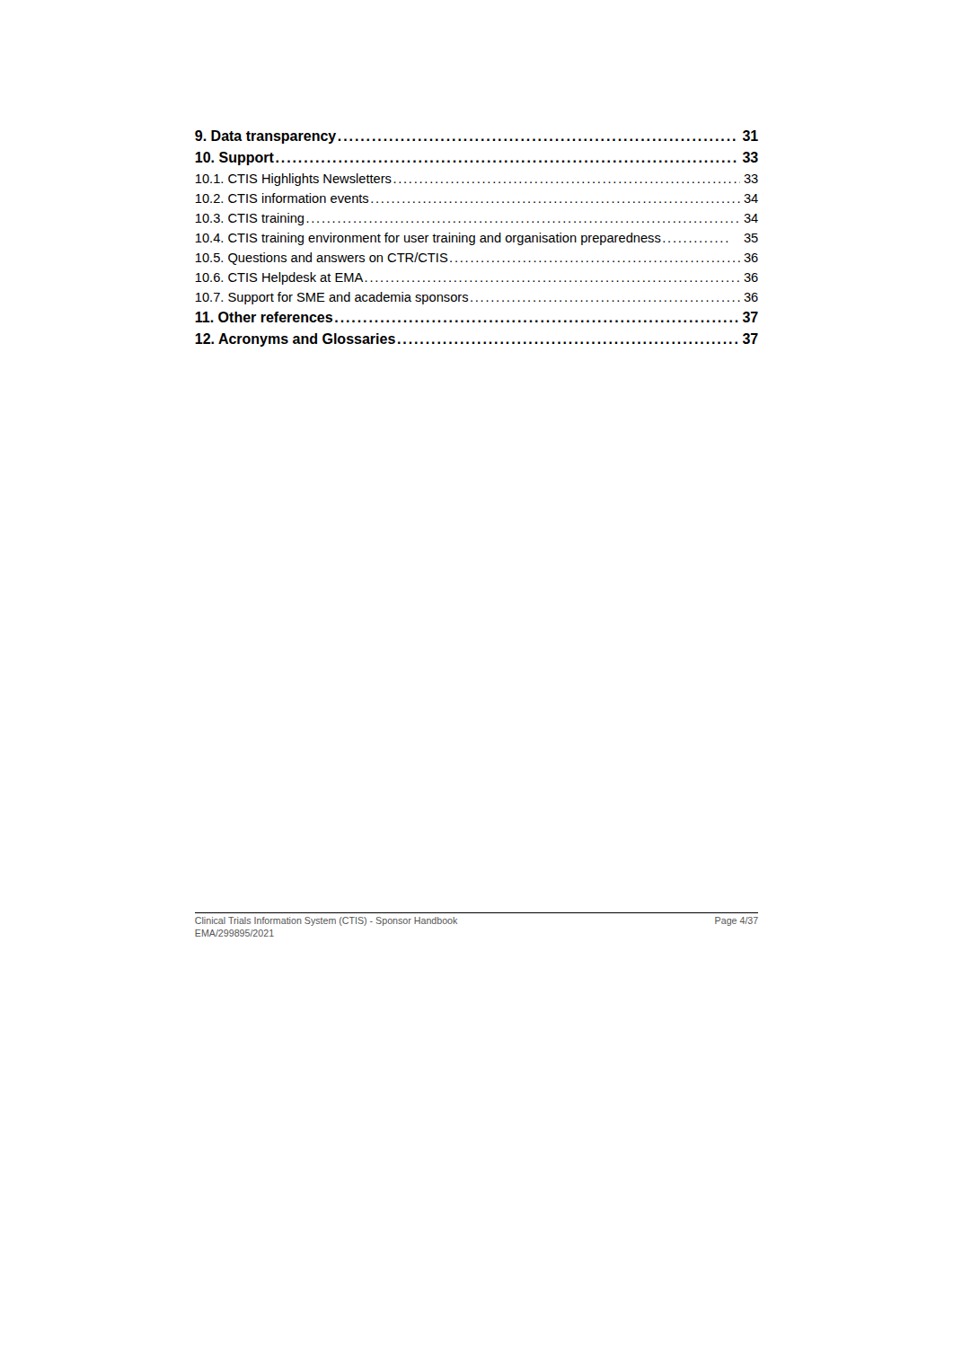9. Data transparency ........................................................................... 31
10. Support ......................................................................................... 33
10.1. CTIS Highlights Newsletters .............................................................................. 33
10.2. CTIS information events .................................................................................... 34
10.3. CTIS training ................................................................................................. 34
10.4. CTIS training environment for user training and organisation preparedness ............. 35
10.5. Questions and answers on CTR/CTIS ................................................................... 36
10.6. CTIS Helpdesk at EMA ..................................................................................... 36
10.7. Support for SME and academia sponsors ............................................................ 36
11. Other references ............................................................................. 37
12. Acronyms and Glossaries ..................................................................... 37
Clinical Trials Information System (CTIS) - Sponsor Handbook
EMA/299895/2021
Page 4/37